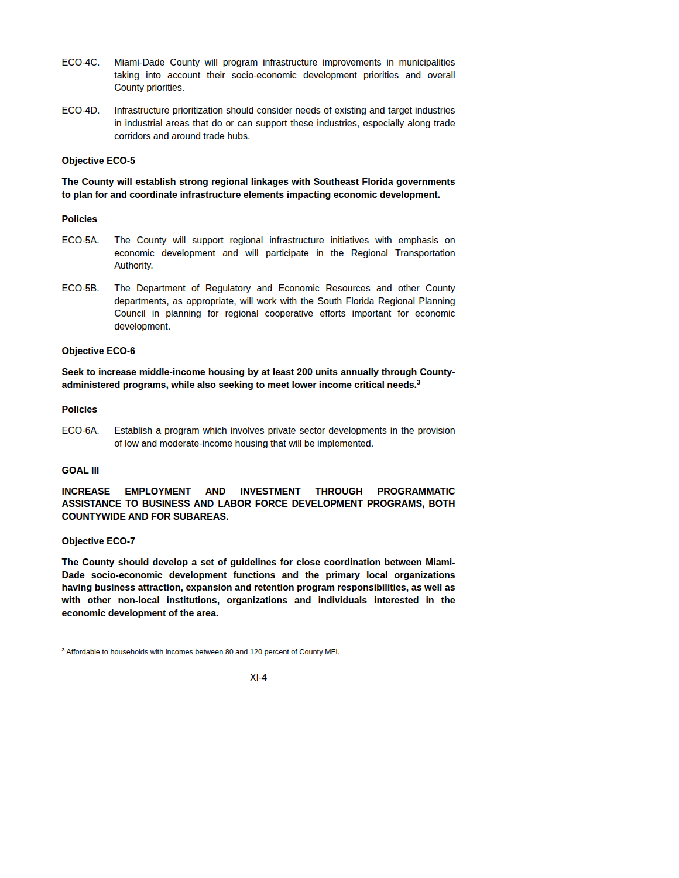ECO-4C.
Miami-Dade County will program infrastructure improvements in municipalities taking into account their socio-economic development priorities and overall County priorities.
ECO-4D.
Infrastructure prioritization should consider needs of existing and target industries in industrial areas that do or can support these industries, especially along trade corridors and around trade hubs.
Objective ECO-5
The County will establish strong regional linkages with Southeast Florida governments to plan for and coordinate infrastructure elements impacting economic development.
Policies
ECO-5A.
The County will support regional infrastructure initiatives with emphasis on economic development and will participate in the Regional Transportation Authority.
ECO-5B.
The Department of Regulatory and Economic Resources and other County departments, as appropriate, will work with the South Florida Regional Planning Council in planning for regional cooperative efforts important for economic development.
Objective ECO-6
Seek to increase middle-income housing by at least 200 units annually through County-administered programs, while also seeking to meet lower income critical needs.3
Policies
ECO-6A.
Establish a program which involves private sector developments in the provision of low and moderate-income housing that will be implemented.
GOAL III
INCREASE EMPLOYMENT AND INVESTMENT THROUGH PROGRAMMATIC ASSISTANCE TO BUSINESS AND LABOR FORCE DEVELOPMENT PROGRAMS, BOTH COUNTYWIDE AND FOR SUBAREAS.
Objective ECO-7
The County should develop a set of guidelines for close coordination between Miami-Dade socio-economic development functions and the primary local organizations having business attraction, expansion and retention program responsibilities, as well as with other non-local institutions, organizations and individuals interested in the economic development of the area.
3 Affordable to households with incomes between 80 and 120 percent of County MFI.
XI-4